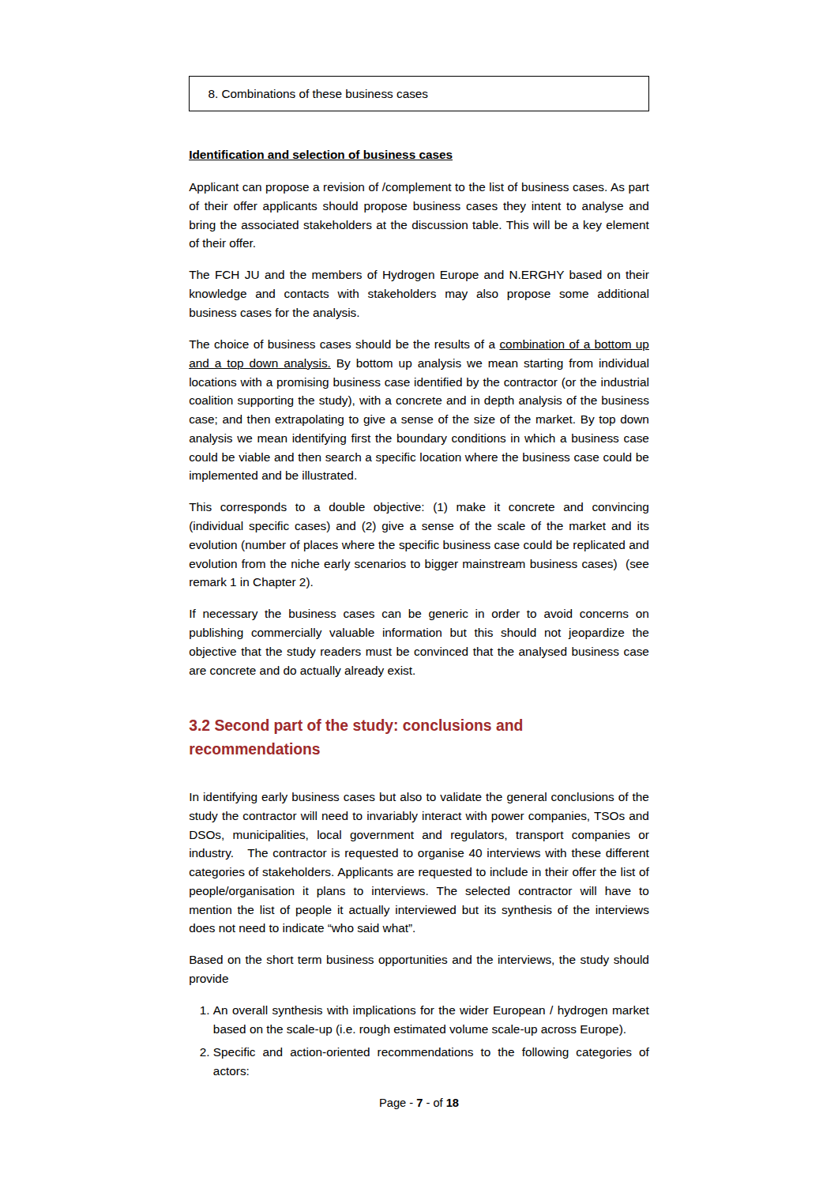Combinations of these business cases
Identification and selection of business cases
Applicant can propose a revision of /complement to the list of business cases. As part of their offer applicants should propose business cases they intent to analyse and bring the associated stakeholders at the discussion table. This will be a key element of their offer.
The FCH JU and the members of Hydrogen Europe and N.ERGHY based on their knowledge and contacts with stakeholders may also propose some additional business cases for the analysis.
The choice of business cases should be the results of a combination of a bottom up and a top down analysis. By bottom up analysis we mean starting from individual locations with a promising business case identified by the contractor (or the industrial coalition supporting the study), with a concrete and in depth analysis of the business case; and then extrapolating to give a sense of the size of the market. By top down analysis we mean identifying first the boundary conditions in which a business case could be viable and then search a specific location where the business case could be implemented and be illustrated.
This corresponds to a double objective: (1) make it concrete and convincing (individual specific cases) and (2) give a sense of the scale of the market and its evolution (number of places where the specific business case could be replicated and evolution from the niche early scenarios to bigger mainstream business cases) (see remark 1 in Chapter 2).
If necessary the business cases can be generic in order to avoid concerns on publishing commercially valuable information but this should not jeopardize the objective that the study readers must be convinced that the analysed business case are concrete and do actually already exist.
3.2 Second part of the study: conclusions and recommendations
In identifying early business cases but also to validate the general conclusions of the study the contractor will need to invariably interact with power companies, TSOs and DSOs, municipalities, local government and regulators, transport companies or industry. The contractor is requested to organise 40 interviews with these different categories of stakeholders. Applicants are requested to include in their offer the list of people/organisation it plans to interviews. The selected contractor will have to mention the list of people it actually interviewed but its synthesis of the interviews does not need to indicate “who said what”.
Based on the short term business opportunities and the interviews, the study should provide
An overall synthesis with implications for the wider European / hydrogen market based on the scale-up (i.e. rough estimated volume scale-up across Europe).
Specific and action-oriented recommendations to the following categories of actors:
Page - 7 - of 18